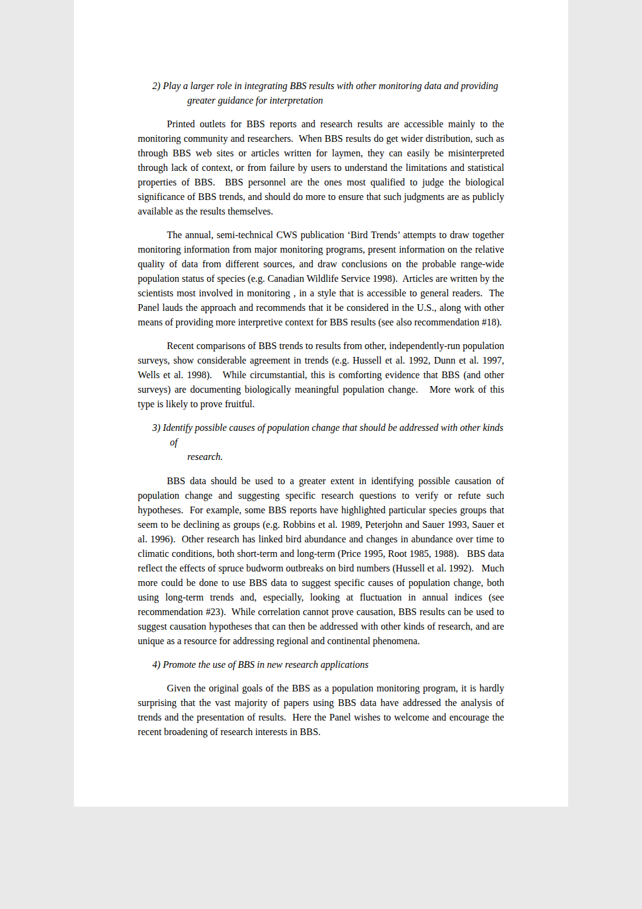2) Play a larger role in integrating BBS results with other monitoring data and providing greater guidance for interpretation
Printed outlets for BBS reports and research results are accessible mainly to the monitoring community and researchers. When BBS results do get wider distribution, such as through BBS web sites or articles written for laymen, they can easily be misinterpreted through lack of context, or from failure by users to understand the limitations and statistical properties of BBS. BBS personnel are the ones most qualified to judge the biological significance of BBS trends, and should do more to ensure that such judgments are as publicly available as the results themselves.
The annual, semi-technical CWS publication ‘Bird Trends’ attempts to draw together monitoring information from major monitoring programs, present information on the relative quality of data from different sources, and draw conclusions on the probable range-wide population status of species (e.g. Canadian Wildlife Service 1998). Articles are written by the scientists most involved in monitoring , in a style that is accessible to general readers. The Panel lauds the approach and recommends that it be considered in the U.S., along with other means of providing more interpretive context for BBS results (see also recommendation #18).
Recent comparisons of BBS trends to results from other, independently-run population surveys, show considerable agreement in trends (e.g. Hussell et al. 1992, Dunn et al. 1997, Wells et al. 1998). While circumstantial, this is comforting evidence that BBS (and other surveys) are documenting biologically meaningful population change. More work of this type is likely to prove fruitful.
3) Identify possible causes of population change that should be addressed with other kinds of research.
BBS data should be used to a greater extent in identifying possible causation of population change and suggesting specific research questions to verify or refute such hypotheses. For example, some BBS reports have highlighted particular species groups that seem to be declining as groups (e.g. Robbins et al. 1989, Peterjohn and Sauer 1993, Sauer et al. 1996). Other research has linked bird abundance and changes in abundance over time to climatic conditions, both short-term and long-term (Price 1995, Root 1985, 1988). BBS data reflect the effects of spruce budworm outbreaks on bird numbers (Hussell et al. 1992). Much more could be done to use BBS data to suggest specific causes of population change, both using long-term trends and, especially, looking at fluctuation in annual indices (see recommendation #23). While correlation cannot prove causation, BBS results can be used to suggest causation hypotheses that can then be addressed with other kinds of research, and are unique as a resource for addressing regional and continental phenomena.
4) Promote the use of BBS in new research applications
Given the original goals of the BBS as a population monitoring program, it is hardly surprising that the vast majority of papers using BBS data have addressed the analysis of trends and the presentation of results. Here the Panel wishes to welcome and encourage the recent broadening of research interests in BBS.